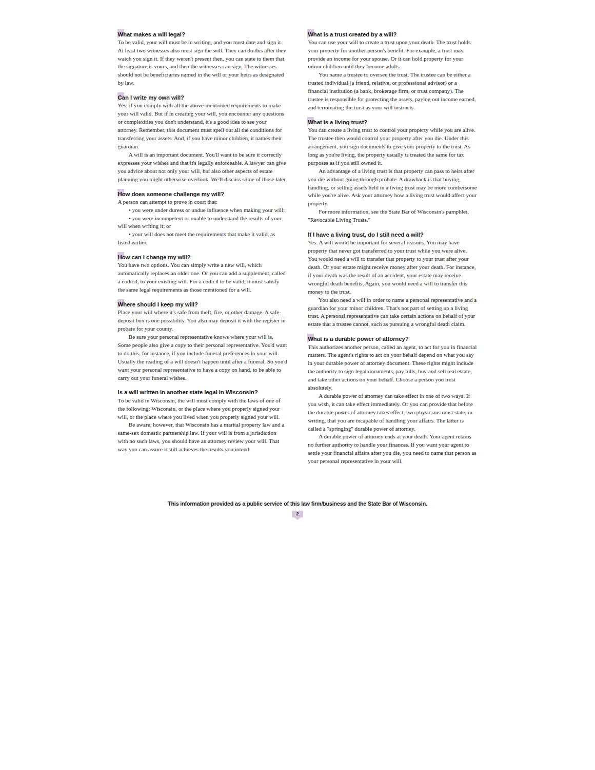What makes a will legal?
To be valid, your will must be in writing, and you must date and sign it. At least two witnesses also must sign the will. They can do this after they watch you sign it. If they weren't present then, you can state to them that the signature is yours, and then the witnesses can sign. The witnesses should not be beneficiaries named in the will or your heirs as designated by law.
Can I write my own will?
Yes, if you comply with all the above-mentioned requirements to make your will valid. But if in creating your will, you encounter any questions or complexities you don't understand, it's a good idea to see your attorney. Remember, this document must spell out all the conditions for transferring your assets. And, if you have minor children, it names their guardian.
A will is an important document. You'll want to be sure it correctly expresses your wishes and that it's legally enforceable. A lawyer can give you advice about not only your will, but also other aspects of estate planning you might otherwise overlook. We'll discuss some of those later.
How does someone challenge my will?
A person can attempt to prove in court that:
• you were under duress or undue influence when making your will;
• you were incompetent or unable to understand the results of your will when writing it; or
• your will does not meet the requirements that make it valid, as listed earlier.
How can I change my will?
You have two options. You can simply write a new will, which automatically replaces an older one. Or you can add a supplement, called a codicil, to your existing will. For a codicil to be valid, it must satisfy the same legal requirements as those mentioned for a will.
Where should I keep my will?
Place your will where it's safe from theft, fire, or other damage. A safe-deposit box is one possibility. You also may deposit it with the register in probate for your county.
Be sure your personal representative knows where your will is. Some people also give a copy to their personal representative. You'd want to do this, for instance, if you include funeral preferences in your will. Usually the reading of a will doesn't happen until after a funeral. So you'd want your personal representative to have a copy on hand, to be able to carry out your funeral wishes.
Is a will written in another state legal in Wisconsin?
To be valid in Wisconsin, the will must comply with the laws of one of the following: Wisconsin, or the place where you properly signed your will, or the place where you lived when you properly signed your will.
Be aware, however, that Wisconsin has a marital property law and a same-sex domestic partnership law. If your will is from a jurisdiction with no such laws, you should have an attorney review your will. That way you can assure it still achieves the results you intend.
What is a trust created by a will?
You can use your will to create a trust upon your death. The trust holds your property for another person's benefit. For example, a trust may provide an income for your spouse. Or it can hold property for your minor children until they become adults.
You name a trustee to oversee the trust. The trustee can be either a trusted individual (a friend, relative, or professional advisor) or a financial institution (a bank, brokerage firm, or trust company). The trustee is responsible for protecting the assets, paying out income earned, and terminating the trust as your will instructs.
What is a living trust?
You can create a living trust to control your property while you are alive. The trustee then would control your property after you die. Under this arrangement, you sign documents to give your property to the trust. As long as you're living, the property usually is treated the same for tax purposes as if you still owned it.
An advantage of a living trust is that property can pass to heirs after you die without going through probate. A drawback is that buying, handling, or selling assets held in a living trust may be more cumbersome while you're alive. Ask your attorney how a living trust would affect your property.
For more information, see the State Bar of Wisconsin's pamphlet, "Revocable Living Trusts."
If I have a living trust, do I still need a will?
Yes. A will would be important for several reasons. You may have property that never got transferred to your trust while you were alive. You would need a will to transfer that property to your trust after your death. Or your estate might receive money after your death. For instance, if your death was the result of an accident, your estate may receive wrongful death benefits. Again, you would need a will to transfer this money to the trust.
You also need a will in order to name a personal representative and a guardian for your minor children. That's not part of setting up a living trust. A personal representative can take certain actions on behalf of your estate that a trustee cannot, such as pursuing a wrongful death claim.
What is a durable power of attorney?
This authorizes another person, called an agent, to act for you in financial matters. The agent's rights to act on your behalf depend on what you say in your durable power of attorney document. These rights might include the authority to sign legal documents, pay bills, buy and sell real estate, and take other actions on your behalf. Choose a person you trust absolutely.
A durable power of attorney can take effect in one of two ways. If you wish, it can take effect immediately. Or you can provide that before the durable power of attorney takes effect, two physicians must state, in writing, that you are incapable of handling your affairs. The latter is called a "springing" durable power of attorney.
A durable power of attorney ends at your death. Your agent retains no further authority to handle your finances. If you want your agent to settle your financial affairs after you die, you need to name that person as your personal representative in your will.
This information provided as a public service of this law firm/business and the State Bar of Wisconsin.
2